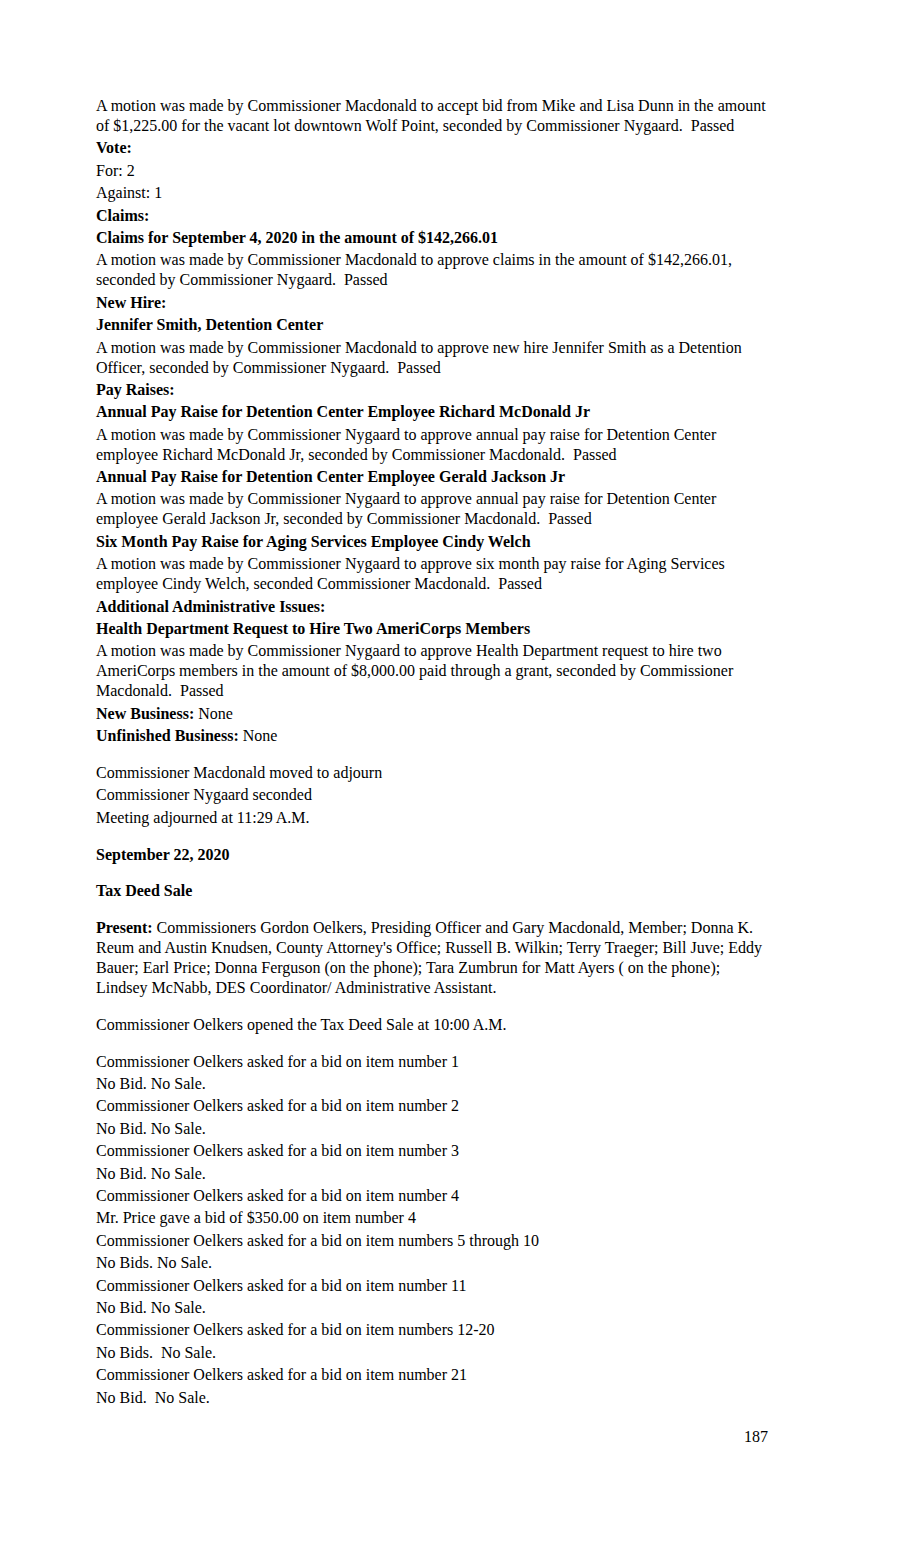A motion was made by Commissioner Macdonald to accept bid from Mike and Lisa Dunn in the amount of $1,225.00 for the vacant lot downtown Wolf Point, seconded by Commissioner Nygaard. Passed
Vote:
For: 2
Against: 1
Claims:
Claims for September 4, 2020 in the amount of $142,266.01
A motion was made by Commissioner Macdonald to approve claims in the amount of $142,266.01, seconded by Commissioner Nygaard. Passed
New Hire:
Jennifer Smith, Detention Center
A motion was made by Commissioner Macdonald to approve new hire Jennifer Smith as a Detention Officer, seconded by Commissioner Nygaard. Passed
Pay Raises:
Annual Pay Raise for Detention Center Employee Richard McDonald Jr
A motion was made by Commissioner Nygaard to approve annual pay raise for Detention Center employee Richard McDonald Jr, seconded by Commissioner Macdonald. Passed
Annual Pay Raise for Detention Center Employee Gerald Jackson Jr
A motion was made by Commissioner Nygaard to approve annual pay raise for Detention Center employee Gerald Jackson Jr, seconded by Commissioner Macdonald. Passed
Six Month Pay Raise for Aging Services Employee Cindy Welch
A motion was made by Commissioner Nygaard to approve six month pay raise for Aging Services employee Cindy Welch, seconded Commissioner Macdonald. Passed
Additional Administrative Issues:
Health Department Request to Hire Two AmeriCorps Members
A motion was made by Commissioner Nygaard to approve Health Department request to hire two AmeriCorps members in the amount of $8,000.00 paid through a grant, seconded by Commissioner Macdonald. Passed
New Business: None
Unfinished Business: None
Commissioner Macdonald moved to adjourn
Commissioner Nygaard seconded
Meeting adjourned at 11:29 A.M.
September 22, 2020
Tax Deed Sale
Present: Commissioners Gordon Oelkers, Presiding Officer and Gary Macdonald, Member; Donna K. Reum and Austin Knudsen, County Attorney's Office; Russell B. Wilkin; Terry Traeger; Bill Juve; Eddy Bauer; Earl Price; Donna Ferguson (on the phone); Tara Zumbrun for Matt Ayers ( on the phone); Lindsey McNabb, DES Coordinator/ Administrative Assistant.
Commissioner Oelkers opened the Tax Deed Sale at 10:00 A.M.
Commissioner Oelkers asked for a bid on item number 1
No Bid. No Sale.
Commissioner Oelkers asked for a bid on item number 2
No Bid. No Sale.
Commissioner Oelkers asked for a bid on item number 3
No Bid. No Sale.
Commissioner Oelkers asked for a bid on item number 4
Mr. Price gave a bid of $350.00 on item number 4
Commissioner Oelkers asked for a bid on item numbers 5 through 10
No Bids. No Sale.
Commissioner Oelkers asked for a bid on item number 11
No Bid. No Sale.
Commissioner Oelkers asked for a bid on item numbers 12-20
No Bids. No Sale.
Commissioner Oelkers asked for a bid on item number 21
No Bid. No Sale.
187